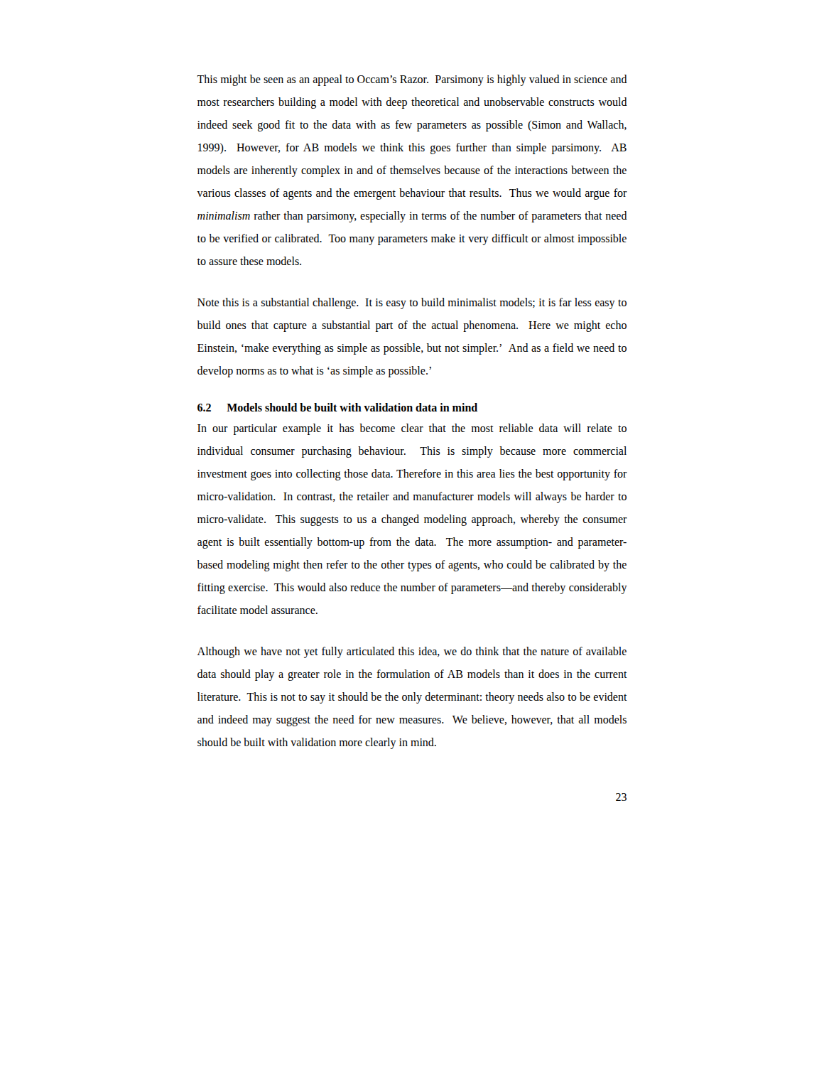This might be seen as an appeal to Occam’s Razor. Parsimony is highly valued in science and most researchers building a model with deep theoretical and unobservable constructs would indeed seek good fit to the data with as few parameters as possible (Simon and Wallach, 1999). However, for AB models we think this goes further than simple parsimony. AB models are inherently complex in and of themselves because of the interactions between the various classes of agents and the emergent behaviour that results. Thus we would argue for minimalism rather than parsimony, especially in terms of the number of parameters that need to be verified or calibrated. Too many parameters make it very difficult or almost impossible to assure these models.
Note this is a substantial challenge. It is easy to build minimalist models; it is far less easy to build ones that capture a substantial part of the actual phenomena. Here we might echo Einstein, ‘make everything as simple as possible, but not simpler.’ And as a field we need to develop norms as to what is ‘as simple as possible.’
6.2 Models should be built with validation data in mind
In our particular example it has become clear that the most reliable data will relate to individual consumer purchasing behaviour. This is simply because more commercial investment goes into collecting those data. Therefore in this area lies the best opportunity for micro-validation. In contrast, the retailer and manufacturer models will always be harder to micro-validate. This suggests to us a changed modeling approach, whereby the consumer agent is built essentially bottom-up from the data. The more assumption- and parameter-based modeling might then refer to the other types of agents, who could be calibrated by the fitting exercise. This would also reduce the number of parameters—and thereby considerably facilitate model assurance.
Although we have not yet fully articulated this idea, we do think that the nature of available data should play a greater role in the formulation of AB models than it does in the current literature. This is not to say it should be the only determinant: theory needs also to be evident and indeed may suggest the need for new measures. We believe, however, that all models should be built with validation more clearly in mind.
23